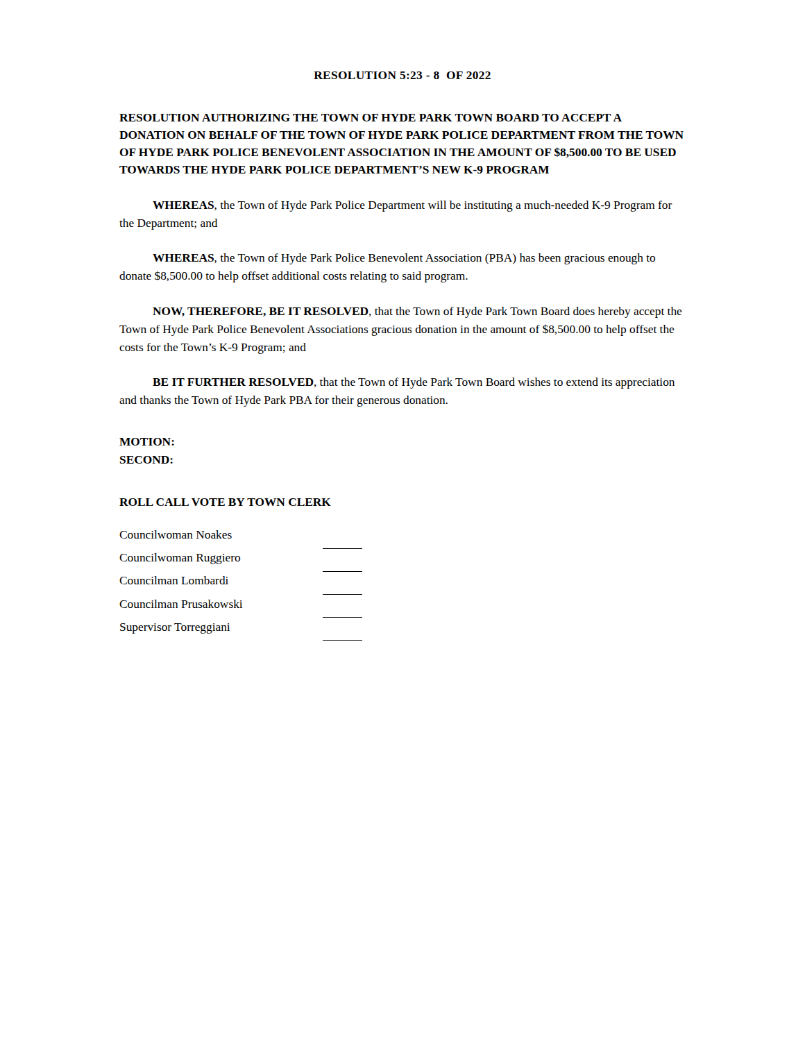RESOLUTION 5:23 - 8 OF 2022
RESOLUTION AUTHORIZING THE TOWN OF HYDE PARK TOWN BOARD TO ACCEPT A DONATION ON BEHALF OF THE TOWN OF HYDE PARK POLICE DEPARTMENT FROM THE TOWN OF HYDE PARK POLICE BENEVOLENT ASSOCIATION IN THE AMOUNT OF $8,500.00 TO BE USED TOWARDS THE HYDE PARK POLICE DEPARTMENT’S NEW K-9 PROGRAM
WHEREAS, the Town of Hyde Park Police Department will be instituting a much-needed K-9 Program for the Department; and
WHEREAS, the Town of Hyde Park Police Benevolent Association (PBA) has been gracious enough to donate $8,500.00 to help offset additional costs relating to said program.
NOW, THEREFORE, BE IT RESOLVED, that the Town of Hyde Park Town Board does hereby accept the Town of Hyde Park Police Benevolent Associations gracious donation in the amount of $8,500.00 to help offset the costs for the Town’s K-9 Program; and
BE IT FURTHER RESOLVED, that the Town of Hyde Park Town Board wishes to extend its appreciation and thanks the Town of Hyde Park PBA for their generous donation.
MOTION:
SECOND:
ROLL CALL VOTE BY TOWN CLERK
| Councilwoman Noakes | |
| Councilwoman Ruggiero | |
| Councilman Lombardi | |
| Councilman Prusakowski | |
| Supervisor Torreggiani | |